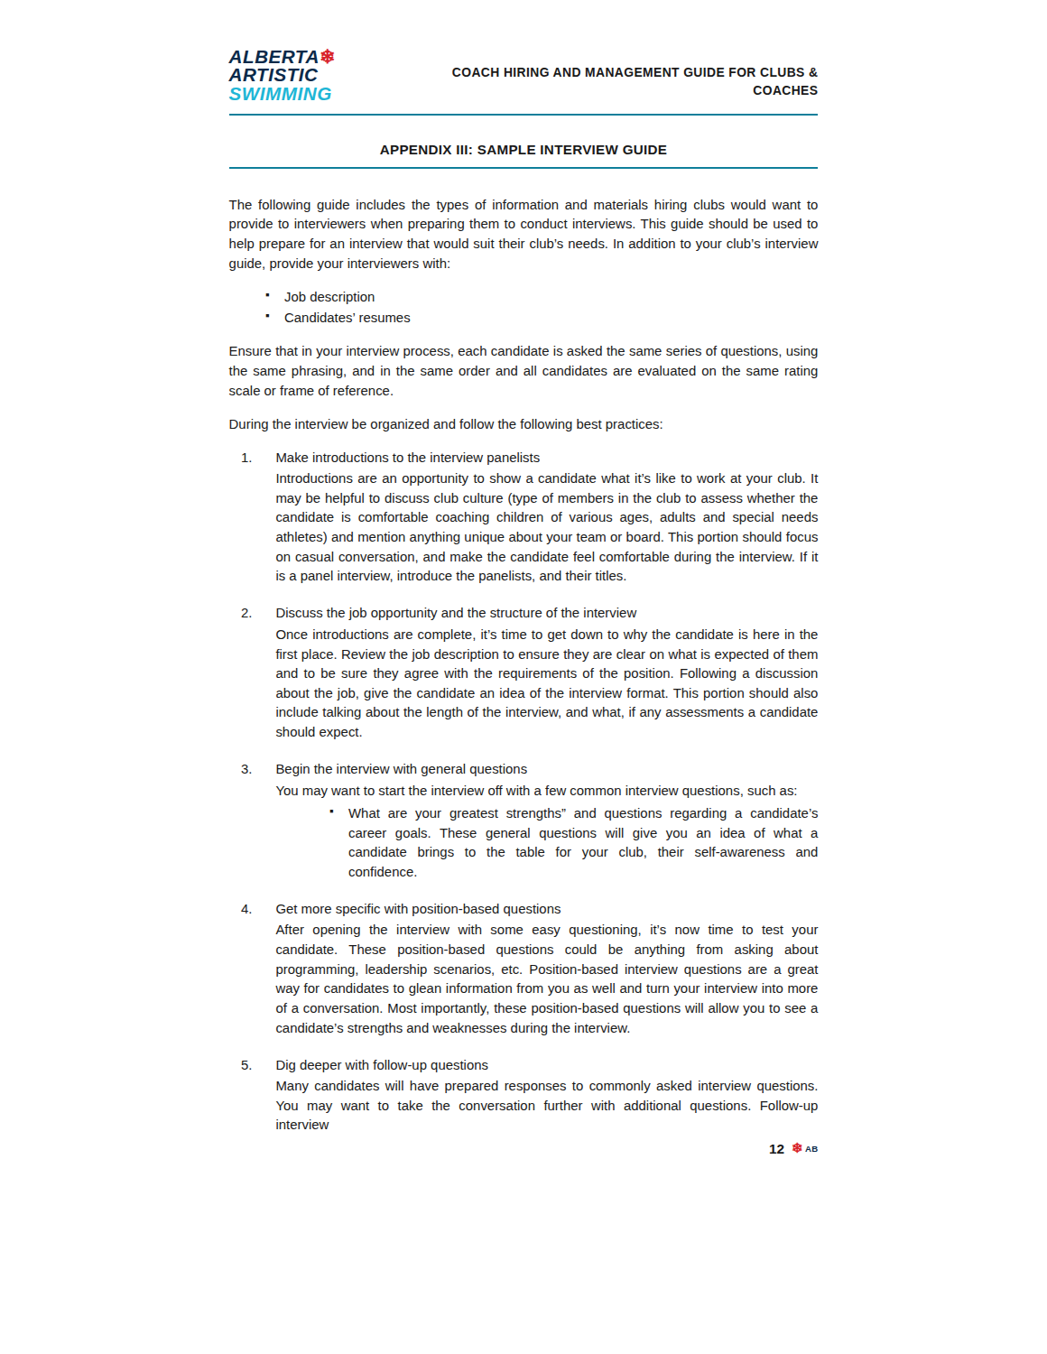Alberta❄ Artistic Swimming
Coach Hiring and Management Guide for Clubs & Coaches
Appendix III: Sample Interview Guide
The following guide includes the types of information and materials hiring clubs would want to provide to interviewers when preparing them to conduct interviews. This guide should be used to help prepare for an interview that would suit their club’s needs. In addition to your club’s interview guide, provide your interviewers with:
Job description
Candidates’ resumes
Ensure that in your interview process, each candidate is asked the same series of questions, using the same phrasing, and in the same order and all candidates are evaluated on the same rating scale or frame of reference.
During the interview be organized and follow the following best practices:
Make introductions to the interview panelists
Introductions are an opportunity to show a candidate what it’s like to work at your club. It may be helpful to discuss club culture (type of members in the club to assess whether the candidate is comfortable coaching children of various ages, adults and special needs athletes) and mention anything unique about your team or board. This portion should focus on casual conversation, and make the candidate feel comfortable during the interview. If it is a panel interview, introduce the panelists, and their titles.
Discuss the job opportunity and the structure of the interview
Once introductions are complete, it’s time to get down to why the candidate is here in the first place. Review the job description to ensure they are clear on what is expected of them and to be sure they agree with the requirements of the position. Following a discussion about the job, give the candidate an idea of the interview format. This portion should also include talking about the length of the interview, and what, if any assessments a candidate should expect.
Begin the interview with general questions
You may want to start the interview off with a few common interview questions, such as:
What are your greatest strengths” and questions regarding a candidate’s career goals. These general questions will give you an idea of what a candidate brings to the table for your club, their self-awareness and confidence.
Get more specific with position-based questions
After opening the interview with some easy questioning, it’s now time to test your candidate. These position-based questions could be anything from asking about programming, leadership scenarios, etc. Position-based interview questions are a great way for candidates to glean information from you as well and turn your interview into more of a conversation. Most importantly, these position-based questions will allow you to see a candidate’s strengths and weaknesses during the interview.
Dig deeper with follow-up questions
Many candidates will have prepared responses to commonly asked interview questions. You may want to take the conversation further with additional questions. Follow-up interview
12 ❄AB